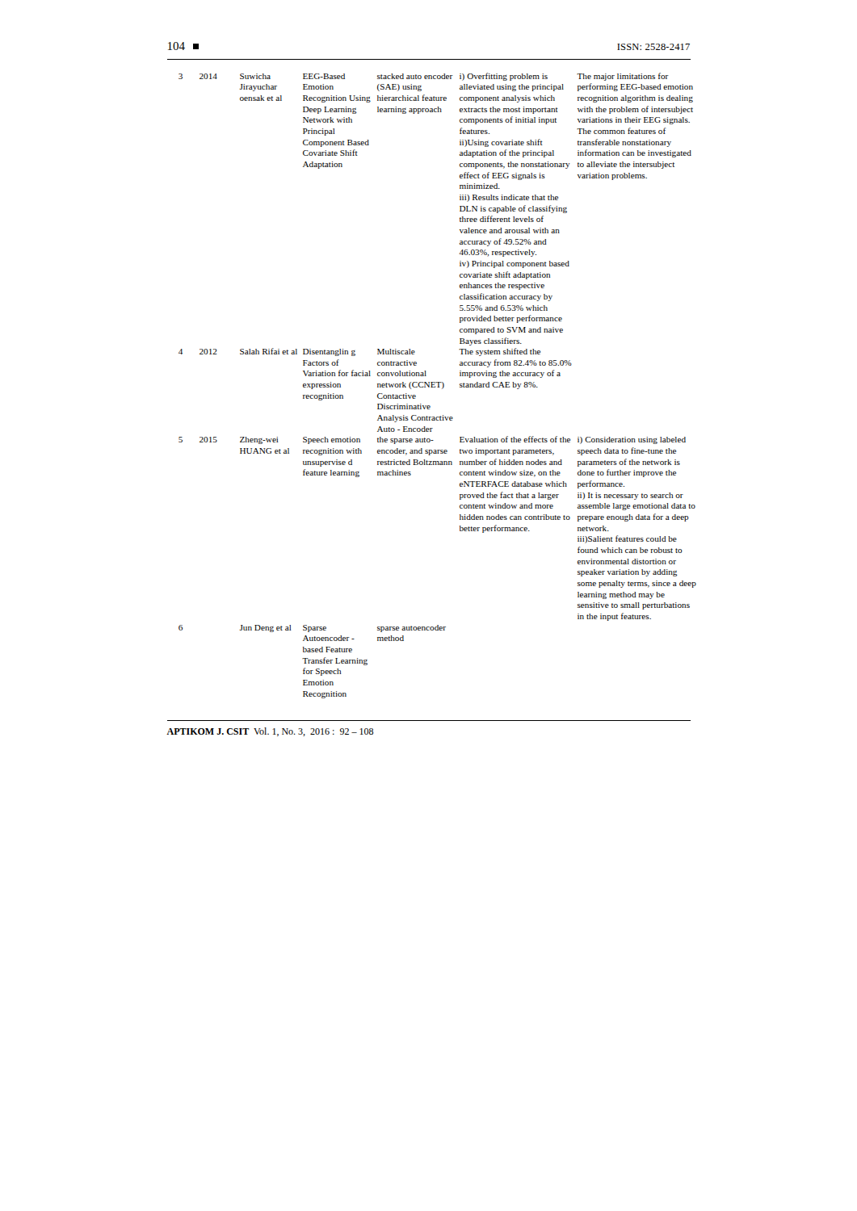104
ISSN: 2528-2417
| 3 | 2014 | Suwicha Jirayuchar oensak et al | EEG-Based Emotion Recognition Using Deep Learning Network with Principal Component Based Covariate Shift Adaptation | stacked auto encoder (SAE) using hierarchical feature learning approach | i) Overfitting problem is alleviated using the principal component analysis which extracts the most important components of initial input features. ii)Using covariate shift adaptation of the principal components, the nonstationary effect of EEG signals is minimized. iii) Results indicate that the DLN is capable of classifying three different levels of valence and arousal with an accuracy of 49.52% and 46.03%, respectively. iv) Principal component based covariate shift adaptation enhances the respective classification accuracy by 5.55% and 6.53% which provided better performance compared to SVM and naive Bayes classifiers. | The major limitations for performing EEG-based emotion recognition algorithm is dealing with the problem of intersubject variations in their EEG signals. The common features of transferable nonstationary information can be investigated to alleviate the intersubject variation problems. |
| 4 | 2012 | Salah Rifai et al | Disentanglin g Factors of Variation for facial expression recognition | Multiscale contractive convolutional network (CCNET) Contactive Discriminative Analysis Contractive Auto - Encoder | The system shifted the accuracy from 82.4% to 85.0% improving the accuracy of a standard CAE by 8%. | |
| 5 | 2015 | Zheng-wei HUANG et al | Speech emotion recognition with unsupervise d feature learning | the sparse auto-encoder, and sparse restricted Boltzmann machines | Evaluation of the effects of the two important parameters, number of hidden nodes and content window size, on the eNTERFACE database which proved the fact that a larger content window and more hidden nodes can contribute to better performance. | i) Consideration using labeled speech data to fine-tune the parameters of the network is done to further improve the performance. ii) It is necessary to search or assemble large emotional data to prepare enough data for a deep network. iii)Salient features could be found which can be robust to environmental distortion or speaker variation by adding some penalty terms, since a deep learning method may be sensitive to small perturbations in the input features. |
| 6 | | Jun Deng et al | Sparse Autoencoder -based Feature Transfer Learning for Speech Emotion Recognition | sparse autoencoder method | | |
APTIKOM J. CSIT Vol. 1, No. 3, 2016 : 92 – 108